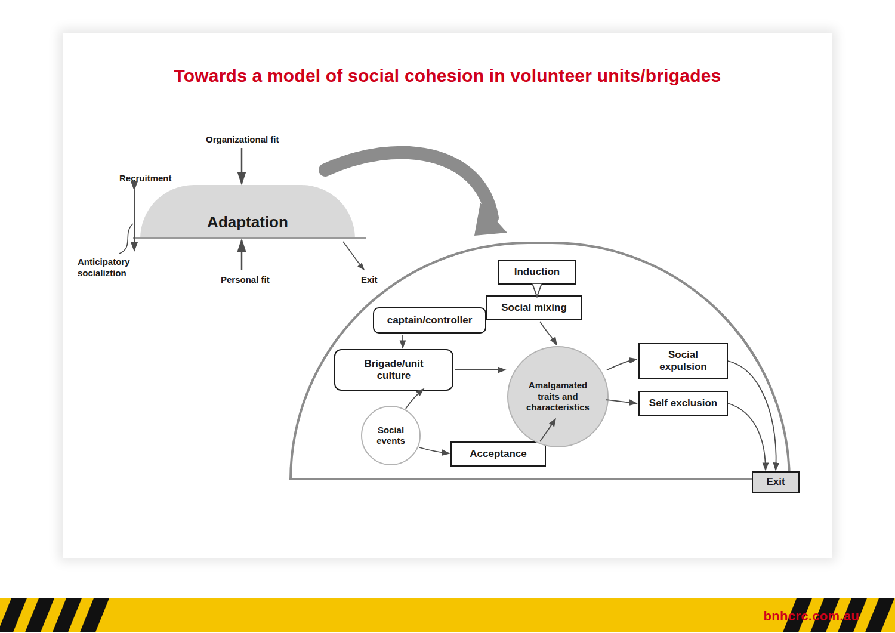Towards a model of social cohesion in volunteer units/brigades
Organizational fit
Recruitment
Anticipatory
socializtion
Personal fit
Exit
Adaptation
Induction
Social mixing
captain/controller
Brigade/unit
culture
Acceptance
Social
expulsion
Self exclusion
Exit
Amalgamated
traits and
characteristics
Social
events
bnhcrc.com.au